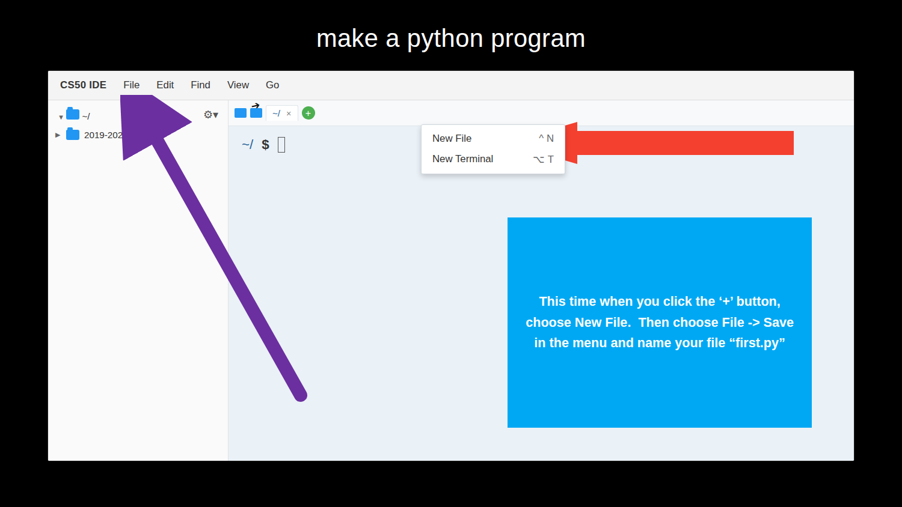make a python program
CS50 IDE
File
Edit
Find
View
Go
▼ ~/ ⚙▾
▶ 2019-2020
~/ × +
New File^ N
New Terminal⌥ T
~/ $
This time when you click the ‘+’ button,
choose New File. Then choose File -> Save
in the menu and name your file “first.py”
➔